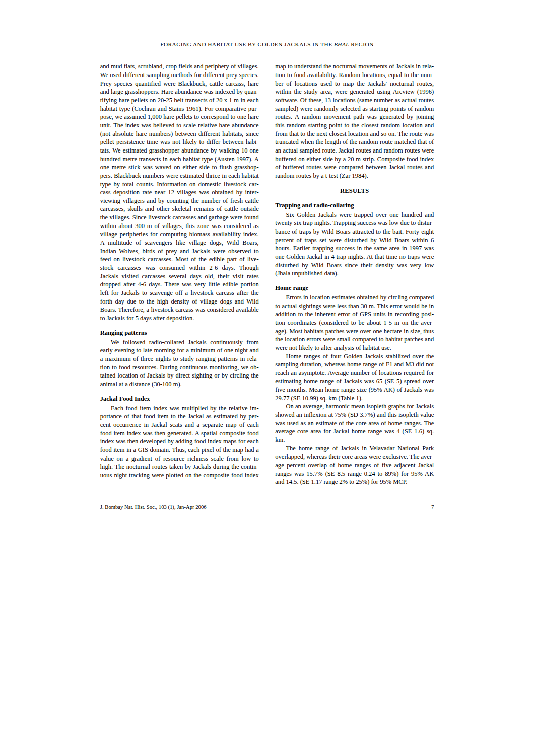FORAGING AND HABITAT USE BY GOLDEN JACKALS IN THE BHAL REGION
and mud flats, scrubland, crop fields and periphery of villages. We used different sampling methods for different prey species. Prey species quantified were Blackbuck, cattle carcass, hare and large grasshoppers. Hare abundance was indexed by quantifying hare pellets on 20-25 belt transects of 20 x 1 m in each habitat type (Cochran and Stains 1961). For comparative purpose, we assumed 1,000 hare pellets to correspond to one hare unit. The index was believed to scale relative hare abundance (not absolute hare numbers) between different habitats, since pellet persistence time was not likely to differ between habitats. We estimated grasshopper abundance by walking 10 one hundred metre transects in each habitat type (Austen 1997). A one metre stick was waved on either side to flush grasshoppers. Blackbuck numbers were estimated thrice in each habitat type by total counts. Information on domestic livestock carcass deposition rate near 12 villages was obtained by interviewing villagers and by counting the number of fresh cattle carcasses, skulls and other skeletal remains of cattle outside the villages. Since livestock carcasses and garbage were found within about 300 m of villages, this zone was considered as village peripheries for computing biomass availability index. A multitude of scavengers like village dogs, Wild Boars, Indian Wolves, birds of prey and Jackals were observed to feed on livestock carcasses. Most of the edible part of livestock carcasses was consumed within 2-6 days. Though Jackals visited carcasses several days old, their visit rates dropped after 4-6 days. There was very little edible portion left for Jackals to scavenge off a livestock carcass after the forth day due to the high density of village dogs and Wild Boars. Therefore, a livestock carcass was considered available to Jackals for 5 days after deposition.
Ranging patterns
We followed radio-collared Jackals continuously from early evening to late morning for a minimum of one night and a maximum of three nights to study ranging patterns in relation to food resources. During continuous monitoring, we obtained location of Jackals by direct sighting or by circling the animal at a distance (30-100 m).
Jackal Food Index
Each food item index was multiplied by the relative importance of that food item to the Jackal as estimated by percent occurrence in Jackal scats and a separate map of each food item index was then generated. A spatial composite food index was then developed by adding food index maps for each food item in a GIS domain. Thus, each pixel of the map had a value on a gradient of resource richness scale from low to high. The nocturnal routes taken by Jackals during the continuous night tracking were plotted on the composite food index map to understand the nocturnal movements of Jackals in relation to food availability. Random locations, equal to the number of locations used to map the Jackals' nocturnal routes, within the study area, were generated using Arcview (1996) software. Of these, 13 locations (same number as actual routes sampled) were randomly selected as starting points of random routes. A random movement path was generated by joining this random starting point to the closest random location and from that to the next closest location and so on. The route was truncated when the length of the random route matched that of an actual sampled route. Jackal routes and random routes were buffered on either side by a 20 m strip. Composite food index of buffered routes were compared between Jackal routes and random routes by a t-test (Zar 1984).
RESULTS
Trapping and radio-collaring
Six Golden Jackals were trapped over one hundred and twenty six trap nights. Trapping success was low due to disturbance of traps by Wild Boars attracted to the bait. Forty-eight percent of traps set were disturbed by Wild Boars within 6 hours. Earlier trapping success in the same area in 1997 was one Golden Jackal in 4 trap nights. At that time no traps were disturbed by Wild Boars since their density was very low (Jhala unpublished data).
Home range
Errors in location estimates obtained by circling compared to actual sightings were less than 30 m. This error would be in addition to the inherent error of GPS units in recording position coordinates (considered to be about 1-5 m on the average). Most habitats patches were over one hectare in size, thus the location errors were small compared to habitat patches and were not likely to alter analysis of habitat use.
Home ranges of four Golden Jackals stabilized over the sampling duration, whereas home range of F1 and M3 did not reach an asymptote. Average number of locations required for estimating home range of Jackals was 65 (SE 5) spread over five months. Mean home range size (95% AK) of Jackals was 29.77 (SE 10.99) sq. km (Table 1).
On an average, harmonic mean isopleth graphs for Jackals showed an inflexion at 75% (SD 3.7%) and this isopleth value was used as an estimate of the core area of home ranges. The average core area for Jackal home range was 4 (SE 1.6) sq. km.
The home range of Jackals in Velavadar National Park overlapped, whereas their core areas were exclusive. The average percent overlap of home ranges of five adjacent Jackal ranges was 15.7% (SE 8.5 range 0.24 to 89%) for 95% AK and 14.5. (SE 1.17 range 2% to 25%) for 95% MCP.
J. Bombay Nat. Hist. Soc., 103 (1), Jan-Apr 2006 7